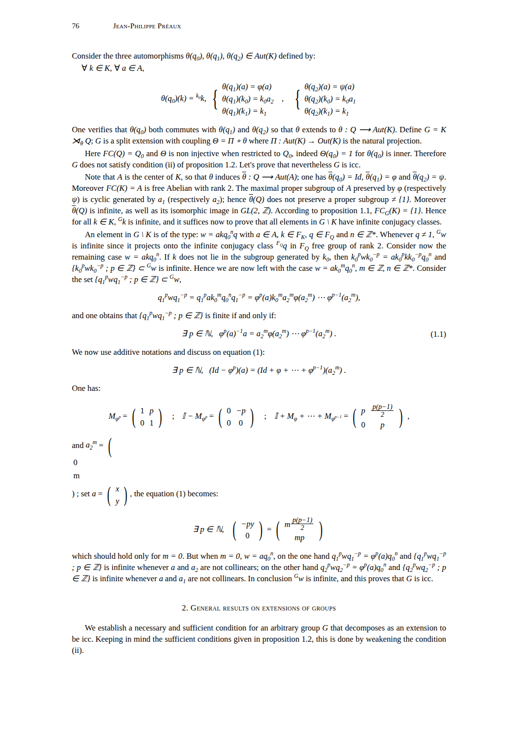76 Jean-Philippe Préaux
Consider the three automorphisms θ(q0), θ(q1), θ(q2) ∈ Aut(K) defined by:
∀ k ∈ K, ∀ a ∈ A,
θ(q0)(k) = k0k, { θ(q1)(a) = φ(a)
θ(q1)(k0) = k0a2
θ(q1)(k1) = k1 , { θ(q2)(a) = ψ(a)
θ(q2)(k0) = k0a1
θ(q2)(k1) = k1
One verifies that θ(q0) both commutes with θ(q1) and θ(q2) so that θ extends to θ : Q ⟶ Aut(K). Define G = K ⋊θ Q; G is a split extension with coupling Θ = Π ∘ θ where Π : Aut(K) → Out(K) is the natural projection.
Here FC(Q) = Q0 and Θ is non injective when restricted to Q0, indeed Θ(q0) = 1 for θ(q0) is inner. Therefore G does not satisfy condition (ii) of proposition 1.2. Let's prove that nevertheless G is icc.
Note that A is the center of K, so that θ induces θ : Q ⟶ Aut(A); one has θ(q0) = Id, θ(q1) = φ and θ(q2) = ψ. Moreover FC(K) = A is free Abelian with rank 2. The maximal proper subgroup of A preserved by φ (respectively ψ) is cyclic generated by a1 (respectively a2); hence θ(Q) does not preserve a proper subgroup ≠ {1}. Moreover θ(Q) is infinite, as well as its isomorphic image in GL(2, ℤ). According to proposition 1.1, FCG(K) = {1}. Hence for all k ∈ K, Gk is infinite, and it suffices now to prove that all elements in G \ K have infinite conjugacy classes.
An element in G \ K is of the type: w = akq0nq with a ∈ A, k ∈ FK, q ∈ FQ and n ∈ ℤ*. Whenever q ≠ 1, Gw is infinite since it projects onto the infinite conjugacy class FQq in FQ free group of rank 2. Consider now the remaining case w = akq0n. If k does not lie in the subgroup generated by k0, then k0pwk0−p = ak0pkk0−pq0n and {k0pwk0−p ; p ∈ ℤ} ⊂ Gw is infinite. Hence we are now left with the case w = ak0mq0n, m ∈ ℤ, n ∈ ℤ*. Consider the set {q1pwq1−p ; p ∈ ℤ} ⊂ Gw,
q1pwq1−p = q1pak0mq0nq1−p = φp(a)k0ma2mφ(a2m) ⋯ φp−1(a2m),
and one obtains that {q1pwq1−p ; p ∈ ℤ} is finite if and only if:
∃ p ∈ ℕ, φp(a)−1a = a2mφ(a2m) ⋯ φp−1(a2m) . (1.1)
We now use additive notations and discuss on equation (1):
∃ p ∈ ℕ, (Id − φp)(a) = (Id + φ + ⋯ + φp−1)(a2m) .
One has:
Mφp = (
| 1 | p |
| 0 | 1 |
) ; 𝕀 − Mφp = (
| 0 | −p |
| 0 | 0 |
) ; 𝕀 + Mφ + ⋯ + Mφp−1 = (
| p | p(p−1) 2 |
| 0 | p |
) ,
and a2m = (
| 0 |
| m |
) ; set a = (
| x |
| y |
) , the equation (1) becomes:
∃ p ∈ ℕ, (
| −py |
| 0 |
) = (
| m p(p−1) 2 |
| mp |
)
which should hold only for m = 0. But when m = 0, w = aq0n, on the one hand q1pwq1−p = φp(a)q0n and {q1pwq1−p ; p ∈ ℤ} is infinite whenever a and a2 are not collinears; on the other hand q2pwq2−p = φp(a)q0n and {q2pwq2−p ; p ∈ ℤ} is infinite whenever a and a1 are not collinears. In conclusion Gw is infinite, and this proves that G is icc.
2. General results on extensions of groups
We establish a necessary and sufficient condition for an arbitrary group G that decomposes as an extension to be icc. Keeping in mind the sufficient conditions given in proposition 1.2, this is done by weakening the condition (ii).